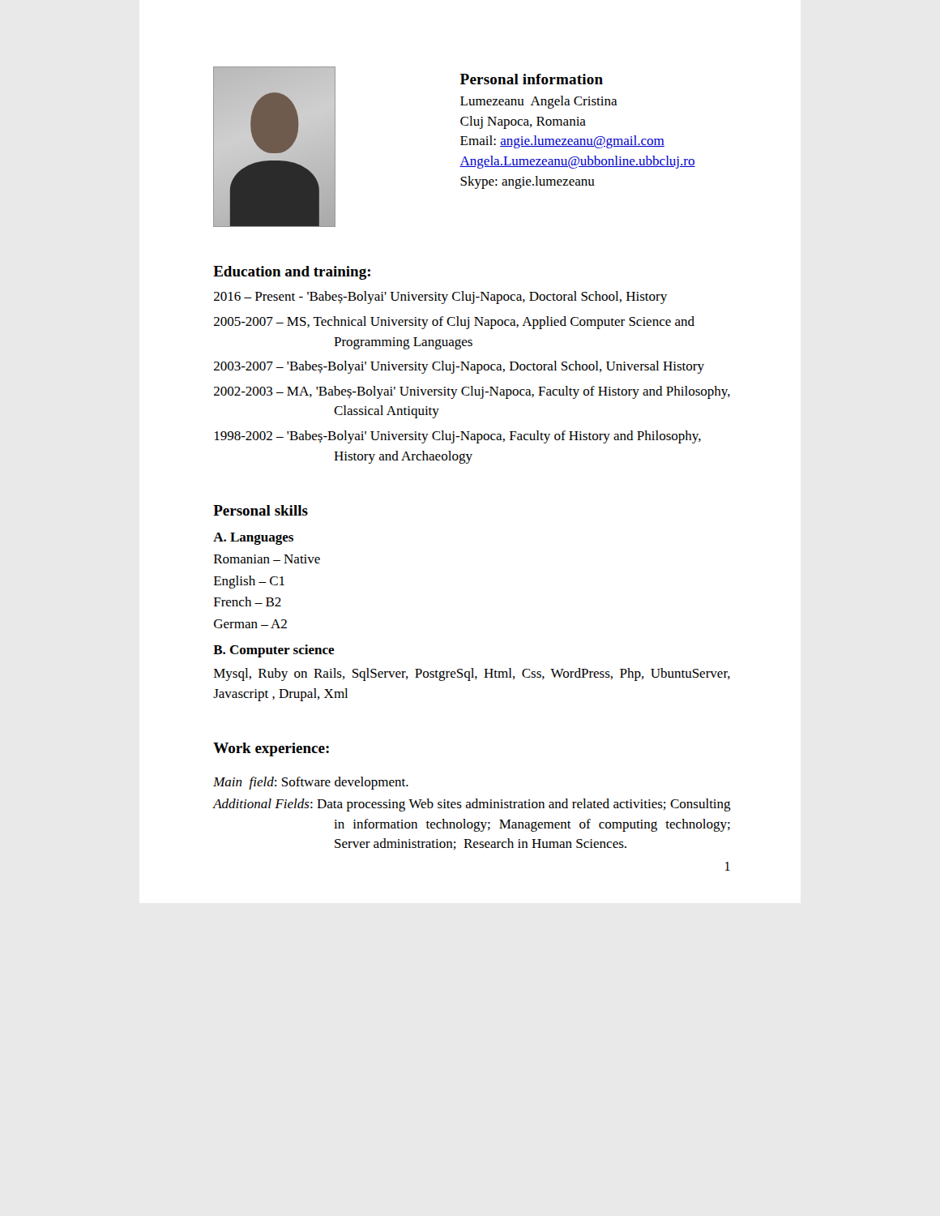Personal information
Lumezeanu Angela Cristina
Cluj Napoca, Romania
Email: angie.lumezeanu@gmail.com
Angela.Lumezeanu@ubbonline.ubbcluj.ro
Skype: angie.lumezeanu
Education and training:
2016 – Present - 'Babeș-Bolyai' University Cluj-Napoca, Doctoral School, History
2005-2007 – MS, Technical University of Cluj Napoca, Applied Computer Science and Programming Languages
2003-2007 – 'Babeș-Bolyai' University Cluj-Napoca, Doctoral School, Universal History
2002-2003 – MA, 'Babeș-Bolyai' University Cluj-Napoca, Faculty of History and Philosophy, Classical Antiquity
1998-2002 – 'Babeș-Bolyai' University Cluj-Napoca, Faculty of History and Philosophy, History and Archaeology
Personal skills
A. Languages
Romanian – Native
English – C1
French – B2
German – A2
B. Computer science
Mysql, Ruby on Rails, SqlServer, PostgreSql, Html, Css, WordPress, Php, UbuntuServer, Javascript , Drupal, Xml
Work experience:
Main field: Software development.
Additional Fields: Data processing Web sites administration and related activities; Consulting in information technology; Management of computing technology; Server administration; Research in Human Sciences.
1